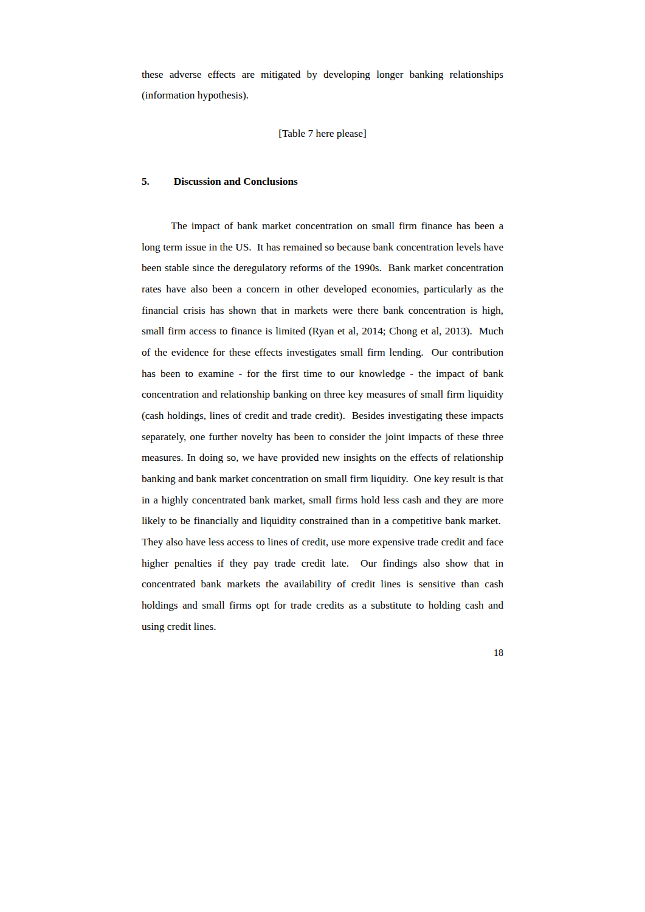these adverse effects are mitigated by developing longer banking relationships (information hypothesis).
[Table 7 here please]
5. Discussion and Conclusions
The impact of bank market concentration on small firm finance has been a long term issue in the US. It has remained so because bank concentration levels have been stable since the deregulatory reforms of the 1990s. Bank market concentration rates have also been a concern in other developed economies, particularly as the financial crisis has shown that in markets were there bank concentration is high, small firm access to finance is limited (Ryan et al, 2014; Chong et al, 2013). Much of the evidence for these effects investigates small firm lending. Our contribution has been to examine - for the first time to our knowledge - the impact of bank concentration and relationship banking on three key measures of small firm liquidity (cash holdings, lines of credit and trade credit). Besides investigating these impacts separately, one further novelty has been to consider the joint impacts of these three measures. In doing so, we have provided new insights on the effects of relationship banking and bank market concentration on small firm liquidity. One key result is that in a highly concentrated bank market, small firms hold less cash and they are more likely to be financially and liquidity constrained than in a competitive bank market. They also have less access to lines of credit, use more expensive trade credit and face higher penalties if they pay trade credit late. Our findings also show that in concentrated bank markets the availability of credit lines is sensitive than cash holdings and small firms opt for trade credits as a substitute to holding cash and using credit lines.
18